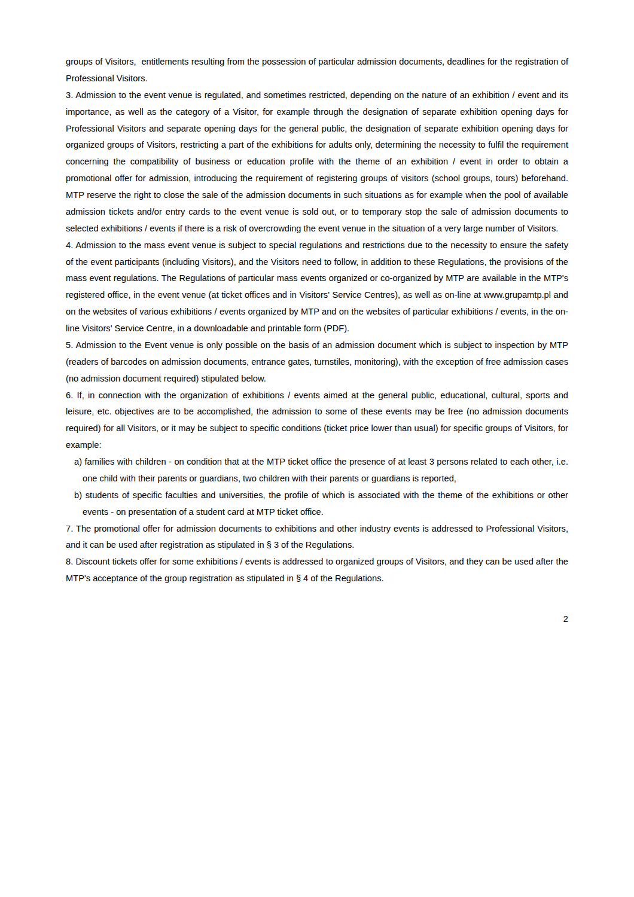groups of Visitors, entitlements resulting from the possession of particular admission documents, deadlines for the registration of Professional Visitors.
3. Admission to the event venue is regulated, and sometimes restricted, depending on the nature of an exhibition / event and its importance, as well as the category of a Visitor, for example through the designation of separate exhibition opening days for Professional Visitors and separate opening days for the general public, the designation of separate exhibition opening days for organized groups of Visitors, restricting a part of the exhibitions for adults only, determining the necessity to fulfil the requirement concerning the compatibility of business or education profile with the theme of an exhibition / event in order to obtain a promotional offer for admission, introducing the requirement of registering groups of visitors (school groups, tours) beforehand. MTP reserve the right to close the sale of the admission documents in such situations as for example when the pool of available admission tickets and/or entry cards to the event venue is sold out, or to temporary stop the sale of admission documents to selected exhibitions / events if there is a risk of overcrowding the event venue in the situation of a very large number of Visitors.
4. Admission to the mass event venue is subject to special regulations and restrictions due to the necessity to ensure the safety of the event participants (including Visitors), and the Visitors need to follow, in addition to these Regulations, the provisions of the mass event regulations. The Regulations of particular mass events organized or co-organized by MTP are available in the MTP's registered office, in the event venue (at ticket offices and in Visitors' Service Centres), as well as on-line at www.grupamtp.pl and on the websites of various exhibitions / events organized by MTP and on the websites of particular exhibitions / events, in the on-line Visitors' Service Centre, in a downloadable and printable form (PDF).
5. Admission to the Event venue is only possible on the basis of an admission document which is subject to inspection by MTP (readers of barcodes on admission documents, entrance gates, turnstiles, monitoring), with the exception of free admission cases (no admission document required) stipulated below.
6. If, in connection with the organization of exhibitions / events aimed at the general public, educational, cultural, sports and leisure, etc. objectives are to be accomplished, the admission to some of these events may be free (no admission documents required) for all Visitors, or it may be subject to specific conditions (ticket price lower than usual) for specific groups of Visitors, for example:
a) families with children - on condition that at the MTP ticket office the presence of at least 3 persons related to each other, i.e. one child with their parents or guardians, two children with their parents or guardians is reported,
b) students of specific faculties and universities, the profile of which is associated with the theme of the exhibitions or other events - on presentation of a student card at MTP ticket office.
7. The promotional offer for admission documents to exhibitions and other industry events is addressed to Professional Visitors, and it can be used after registration as stipulated in § 3 of the Regulations.
8. Discount tickets offer for some exhibitions / events is addressed to organized groups of Visitors, and they can be used after the MTP's acceptance of the group registration as stipulated in § 4 of the Regulations.
2